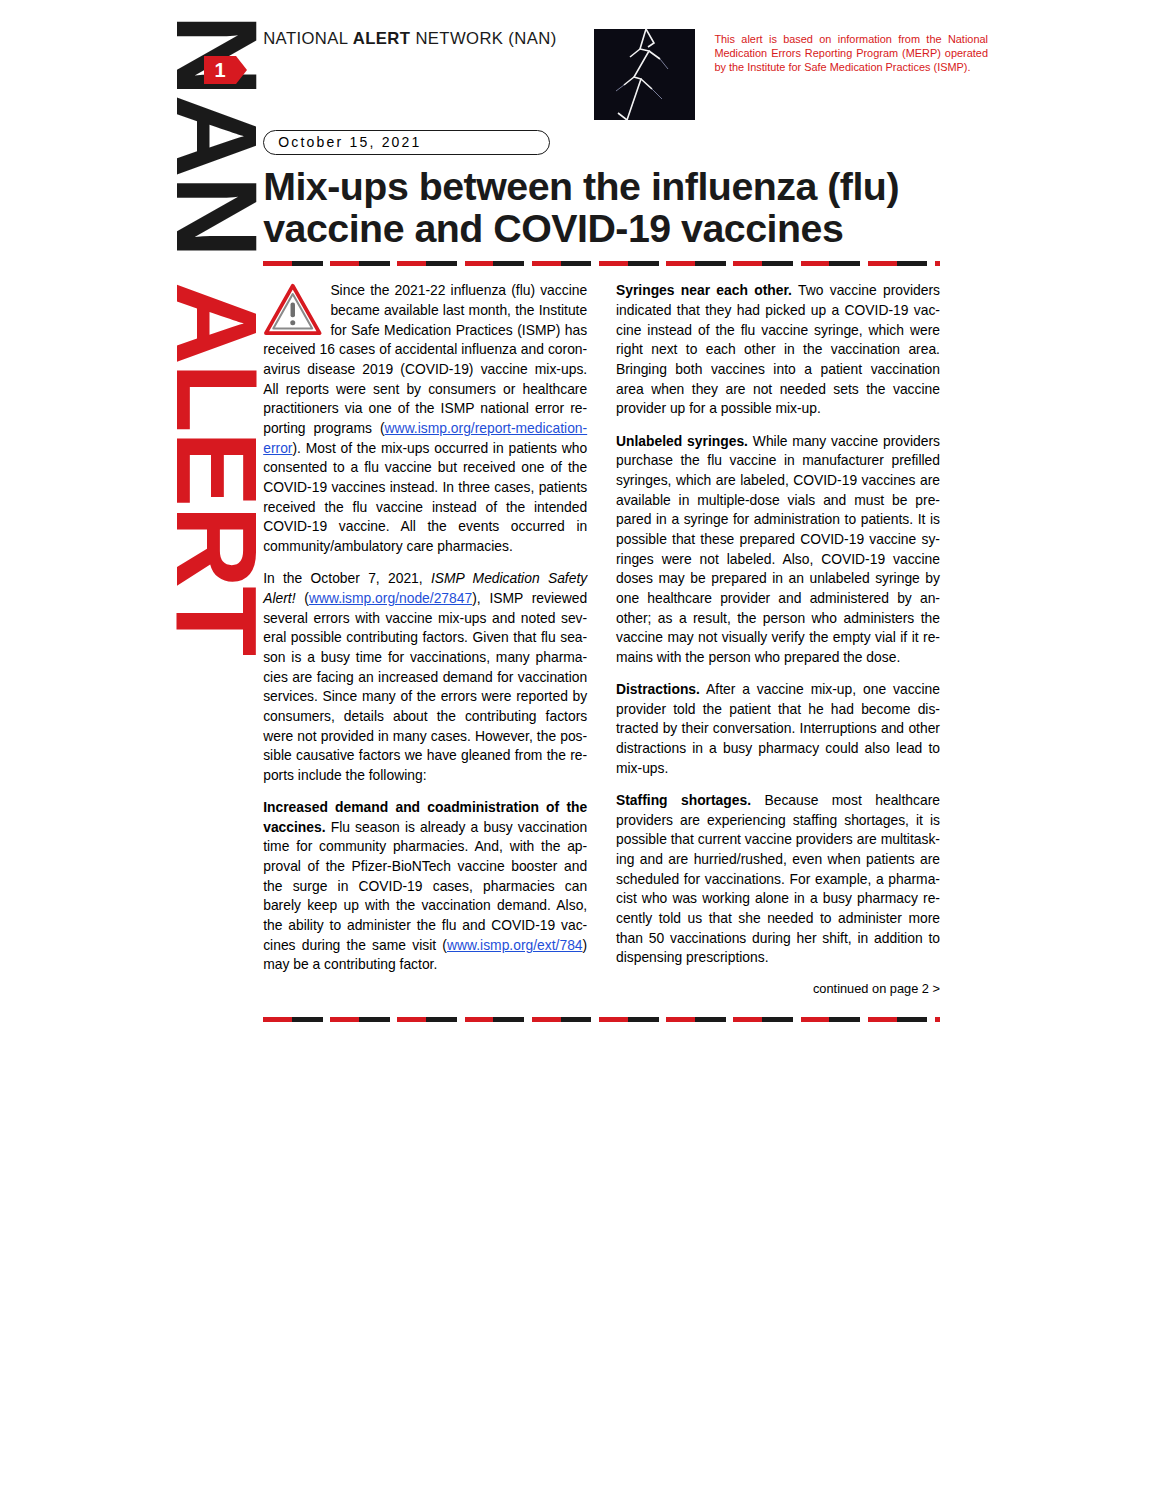NAN ALERT
NATIONAL ALERT NETWORK (NAN)
1
This alert is based on information from the National Medication Errors Reporting Program (MERP) operated by the Institute for Safe Medication Practices (ISMP).
October 15, 2021
Mix-ups between the influenza (flu) vaccine and COVID-19 vaccines
Since the 2021-22 influenza (flu) vaccine became available last month, the Institute for Safe Medication Practices (ISMP) has received 16 cases of accidental influenza and coronavirus disease 2019 (COVID-19) vaccine mix-ups. All reports were sent by consumers or healthcare practitioners via one of the ISMP national error reporting programs (www.ismp.org/report-medication-error). Most of the mix-ups occurred in patients who consented to a flu vaccine but received one of the COVID-19 vaccines instead. In three cases, patients received the flu vaccine instead of the intended COVID-19 vaccine. All the events occurred in community/ambulatory care pharmacies.
In the October 7, 2021, ISMP Medication Safety Alert! (www.ismp.org/node/27847), ISMP reviewed several errors with vaccine mix-ups and noted several possible contributing factors. Given that flu season is a busy time for vaccinations, many pharmacies are facing an increased demand for vaccination services. Since many of the errors were reported by consumers, details about the contributing factors were not provided in many cases. However, the possible causative factors we have gleaned from the reports include the following:
Increased demand and coadministration of the vaccines. Flu season is already a busy vaccination time for community pharmacies. And, with the approval of the Pfizer-BioNTech vaccine booster and the surge in COVID-19 cases, pharmacies can barely keep up with the vaccination demand. Also, the ability to administer the flu and COVID-19 vaccines during the same visit (www.ismp.org/ext/784) may be a contributing factor.
Syringes near each other. Two vaccine providers indicated that they had picked up a COVID-19 vaccine instead of the flu vaccine syringe, which were right next to each other in the vaccination area. Bringing both vaccines into a patient vaccination area when they are not needed sets the vaccine provider up for a possible mix-up.
Unlabeled syringes. While many vaccine providers purchase the flu vaccine in manufacturer prefilled syringes, which are labeled, COVID-19 vaccines are available in multiple-dose vials and must be prepared in a syringe for administration to patients. It is possible that these prepared COVID-19 vaccine syringes were not labeled. Also, COVID-19 vaccine doses may be prepared in an unlabeled syringe by one healthcare provider and administered by another; as a result, the person who administers the vaccine may not visually verify the empty vial if it remains with the person who prepared the dose.
Distractions. After a vaccine mix-up, one vaccine provider told the patient that he had become distracted by their conversation. Interruptions and other distractions in a busy pharmacy could also lead to mix-ups.
Staffing shortages. Because most healthcare providers are experiencing staffing shortages, it is possible that current vaccine providers are multitasking and are hurried/rushed, even when patients are scheduled for vaccinations. For example, a pharmacist who was working alone in a busy pharmacy recently told us that she needed to administer more than 50 vaccinations during her shift, in addition to dispensing prescriptions.
continued on page 2 >